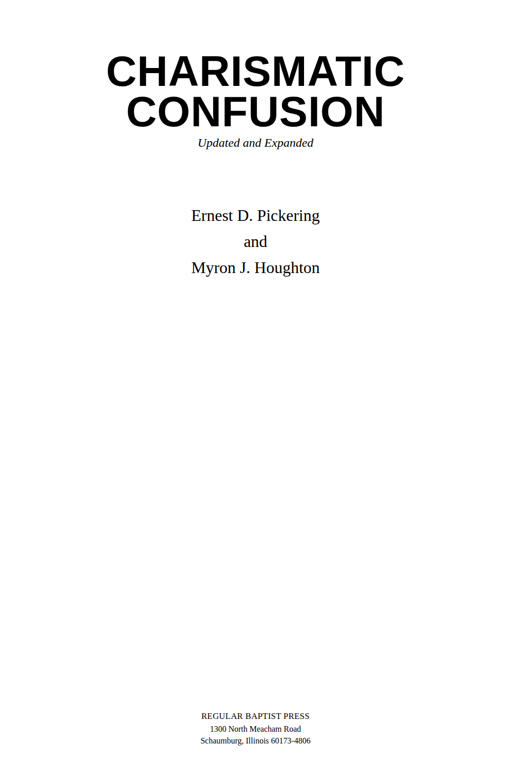Charismatic Confusion
Updated and Expanded
Ernest D. Pickering
and
Myron J. Houghton
REGULAR BAPTIST PRESS
1300 North Meacham Road
Schaumburg, Illinois 60173-4806